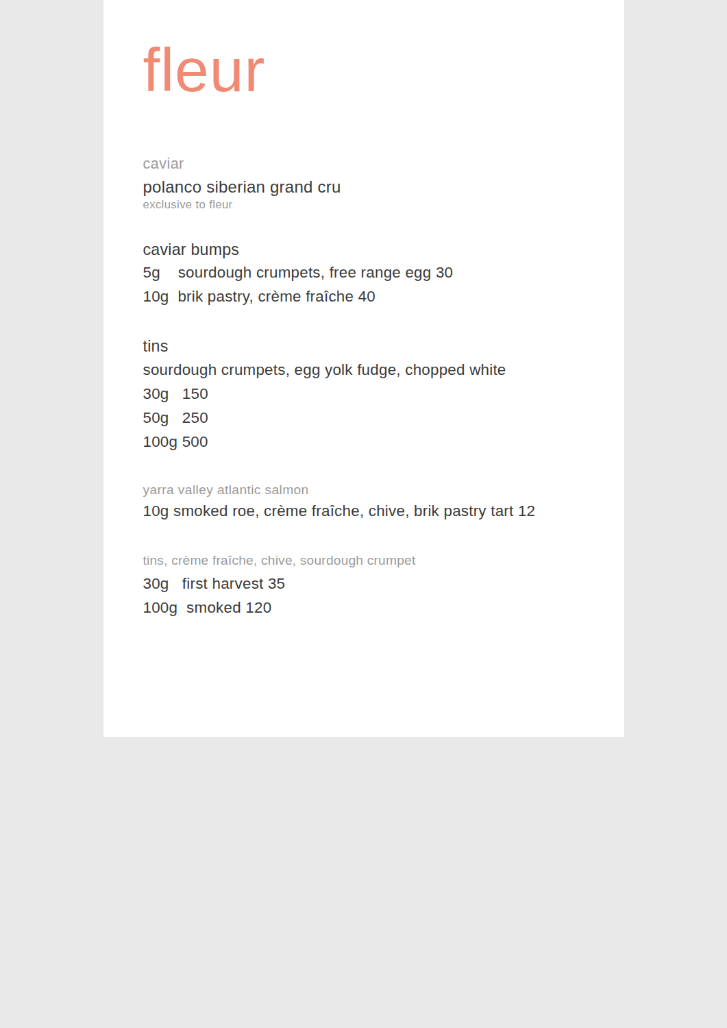fleur
caviar
polanco siberian grand cru
exclusive to fleur
caviar bumps
5g sourdough crumpets, free range egg 30
10g brik pastry, crème fraîche 40
tins
sourdough crumpets, egg yolk fudge, chopped white
30g 150
50g 250
100g 500
yarra valley atlantic salmon
10g smoked roe, crème fraîche, chive, brik pastry tart 12
tins, crème fraîche, chive, sourdough crumpet
30g first harvest 35
100g smoked 120